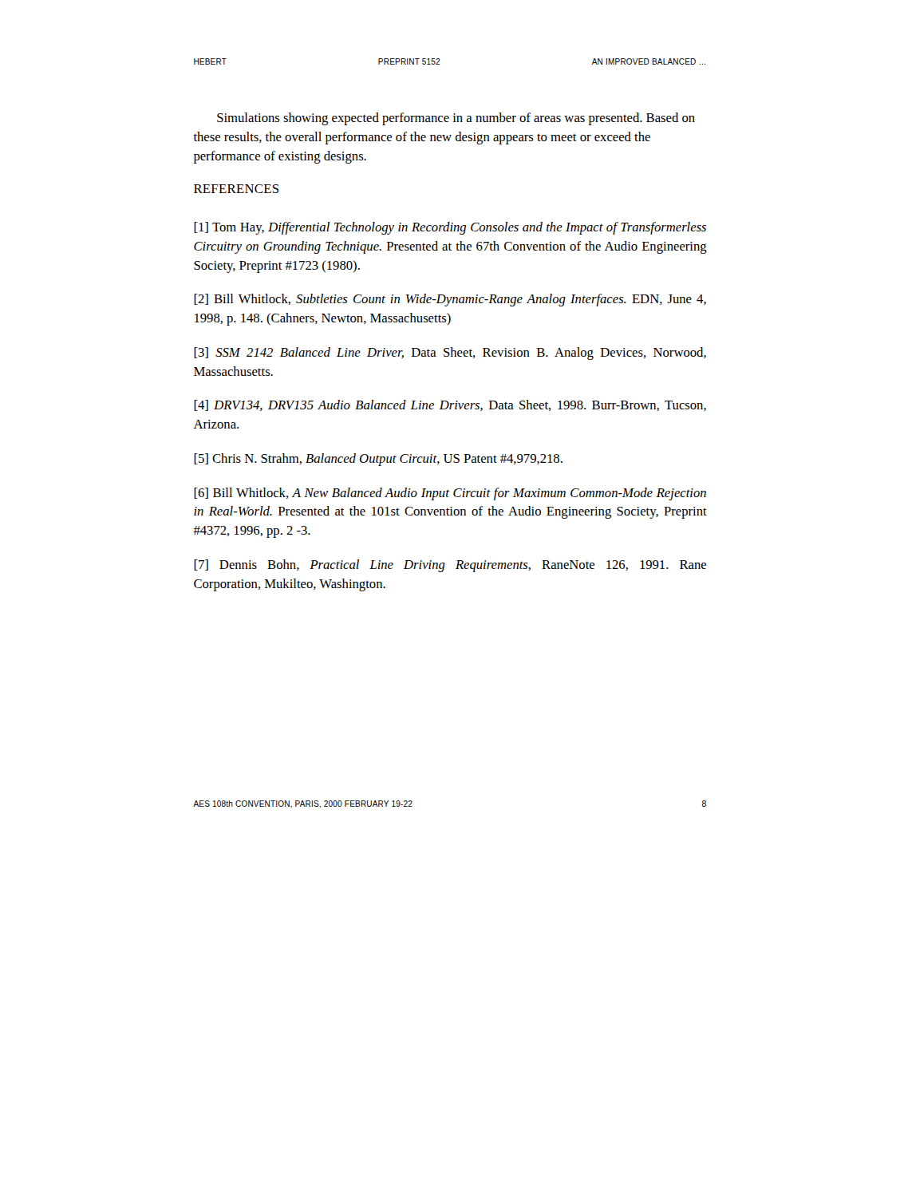HEBERT PREPRINT 5152 AN IMPROVED BALANCED …
Simulations showing expected performance in a number of areas was presented. Based on these results, the overall performance of the new design appears to meet or exceed the performance of existing designs.
REFERENCES
[1] Tom Hay, Differential Technology in Recording Consoles and the Impact of Transformerless Circuitry on Grounding Technique. Presented at the 67th Convention of the Audio Engineering Society, Preprint #1723 (1980).
[2] Bill Whitlock, Subtleties Count in Wide-Dynamic-Range Analog Interfaces. EDN, June 4, 1998, p. 148. (Cahners, Newton, Massachusetts)
[3] SSM 2142 Balanced Line Driver, Data Sheet, Revision B. Analog Devices, Norwood, Massachusetts.
[4] DRV134, DRV135 Audio Balanced Line Drivers, Data Sheet, 1998. Burr-Brown, Tucson, Arizona.
[5] Chris N. Strahm, Balanced Output Circuit, US Patent #4,979,218.
[6] Bill Whitlock, A New Balanced Audio Input Circuit for Maximum Common-Mode Rejection in Real-World. Presented at the 101st Convention of the Audio Engineering Society, Preprint #4372, 1996, pp. 2 -3.
[7] Dennis Bohn, Practical Line Driving Requirements, RaneNote 126, 1991. Rane Corporation, Mukilteo, Washington.
AES 108th CONVENTION, PARIS, 2000 FEBRUARY 19-22 8